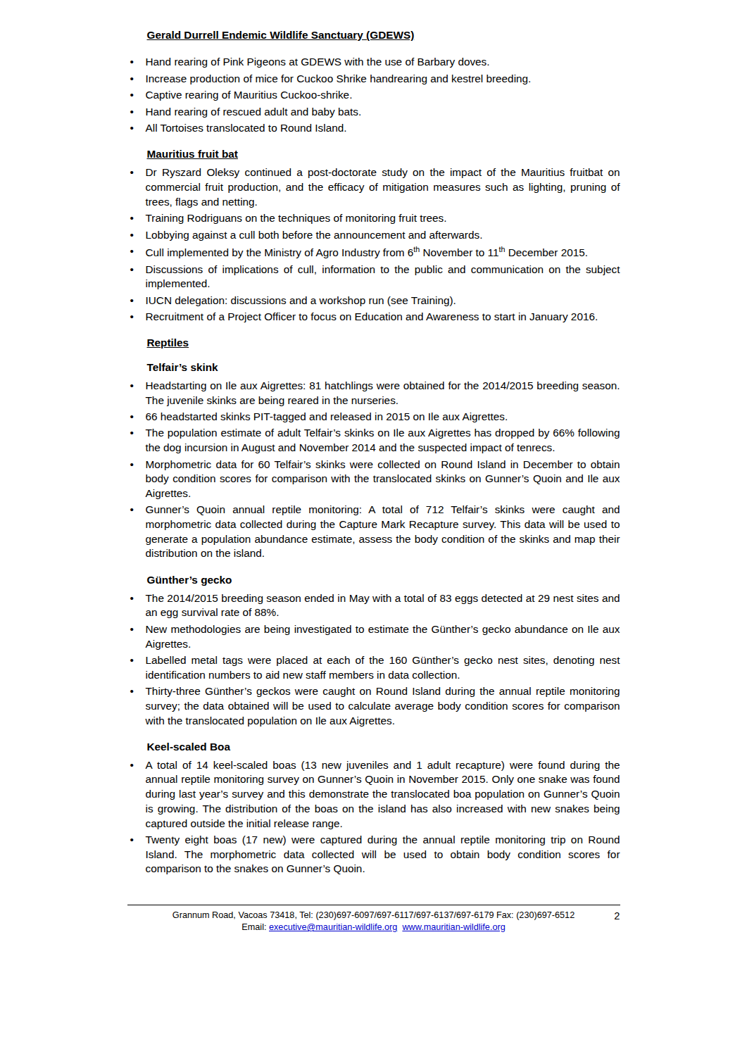Gerald Durrell Endemic Wildlife Sanctuary (GDEWS)
Hand rearing of Pink Pigeons at GDEWS with the use of Barbary doves.
Increase production of mice for Cuckoo Shrike handrearing and kestrel breeding.
Captive rearing of Mauritius Cuckoo-shrike.
Hand rearing of rescued adult and baby bats.
All Tortoises translocated to Round Island.
Mauritius fruit bat
Dr Ryszard Oleksy continued a post-doctorate study on the impact of the Mauritius fruitbat on commercial fruit production, and the efficacy of mitigation measures such as lighting, pruning of trees, flags and netting.
Training Rodriguans on the techniques of monitoring fruit trees.
Lobbying against a cull both before the announcement and afterwards.
Cull implemented by the Ministry of Agro Industry from 6th November to 11th December 2015.
Discussions of implications of cull, information to the public and communication on the subject implemented.
IUCN delegation: discussions and a workshop run (see Training).
Recruitment of a Project Officer to focus on Education and Awareness to start in January 2016.
Reptiles
Telfair’s skink
Headstarting on Ile aux Aigrettes: 81 hatchlings were obtained for the 2014/2015 breeding season. The juvenile skinks are being reared in the nurseries.
66 headstarted skinks PIT-tagged and released in 2015 on Ile aux Aigrettes.
The population estimate of adult Telfair’s skinks on Ile aux Aigrettes has dropped by 66% following the dog incursion in August and November 2014 and the suspected impact of tenrecs.
Morphometric data for 60 Telfair’s skinks were collected on Round Island in December to obtain body condition scores for comparison with the translocated skinks on Gunner’s Quoin and Ile aux Aigrettes.
Gunner’s Quoin annual reptile monitoring: A total of 712 Telfair’s skinks were caught and morphometric data collected during the Capture Mark Recapture survey. This data will be used to generate a population abundance estimate, assess the body condition of the skinks and map their distribution on the island.
Günther’s gecko
The 2014/2015 breeding season ended in May with a total of 83 eggs detected at 29 nest sites and an egg survival rate of 88%.
New methodologies are being investigated to estimate the Günther’s gecko abundance on Ile aux Aigrettes.
Labelled metal tags were placed at each of the 160 Günther’s gecko nest sites, denoting nest identification numbers to aid new staff members in data collection.
Thirty-three Günther’s geckos were caught on Round Island during the annual reptile monitoring survey; the data obtained will be used to calculate average body condition scores for comparison with the translocated population on Ile aux Aigrettes.
Keel-scaled Boa
A total of 14 keel-scaled boas (13 new juveniles and 1 adult recapture) were found during the annual reptile monitoring survey on Gunner’s Quoin in November 2015. Only one snake was found during last year’s survey and this demonstrate the translocated boa population on Gunner’s Quoin is growing. The distribution of the boas on the island has also increased with new snakes being captured outside the initial release range.
Twenty eight boas (17 new) were captured during the annual reptile monitoring trip on Round Island. The morphometric data collected will be used to obtain body condition scores for comparison to the snakes on Gunner’s Quoin.
2 Grannum Road, Vacoas 73418, Tel: (230)697-6097/697-6117/697-6137/697-6179 Fax: (230)697-6512 Email: executive@mauritian-wildlife.org www.mauritian-wildlife.org